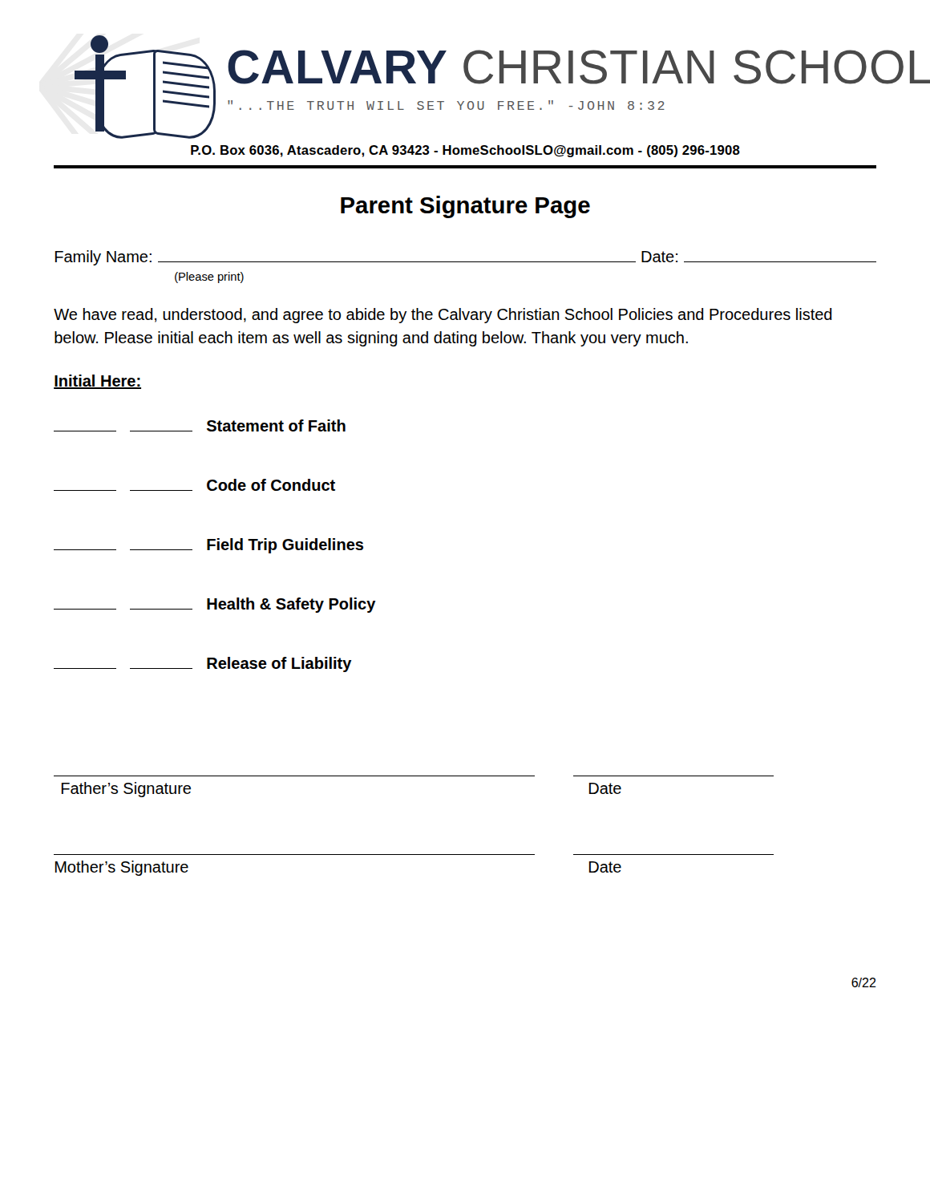CALVARY CHRISTIAN SCHOOL
"...THE TRUTH WILL SET YOU FREE." -JOHN 8:32
P.O. Box 6036, Atascadero, CA 93423 - HomeSchoolSLO@gmail.com - (805) 296-1908
Parent Signature Page
Family Name: Date:
(Please print)
We have read, understood, and agree to abide by the Calvary Christian School Policies and Procedures listed below. Please initial each item as well as signing and dating below. Thank you very much.
Initial Here:
| | | Statement of Faith |
| | | Code of Conduct |
| | | Field Trip Guidelines |
| | | Health & Safety Policy |
| | | Release of Liability |
Father’s Signature
Date
Mother’s Signature
Date
6/22